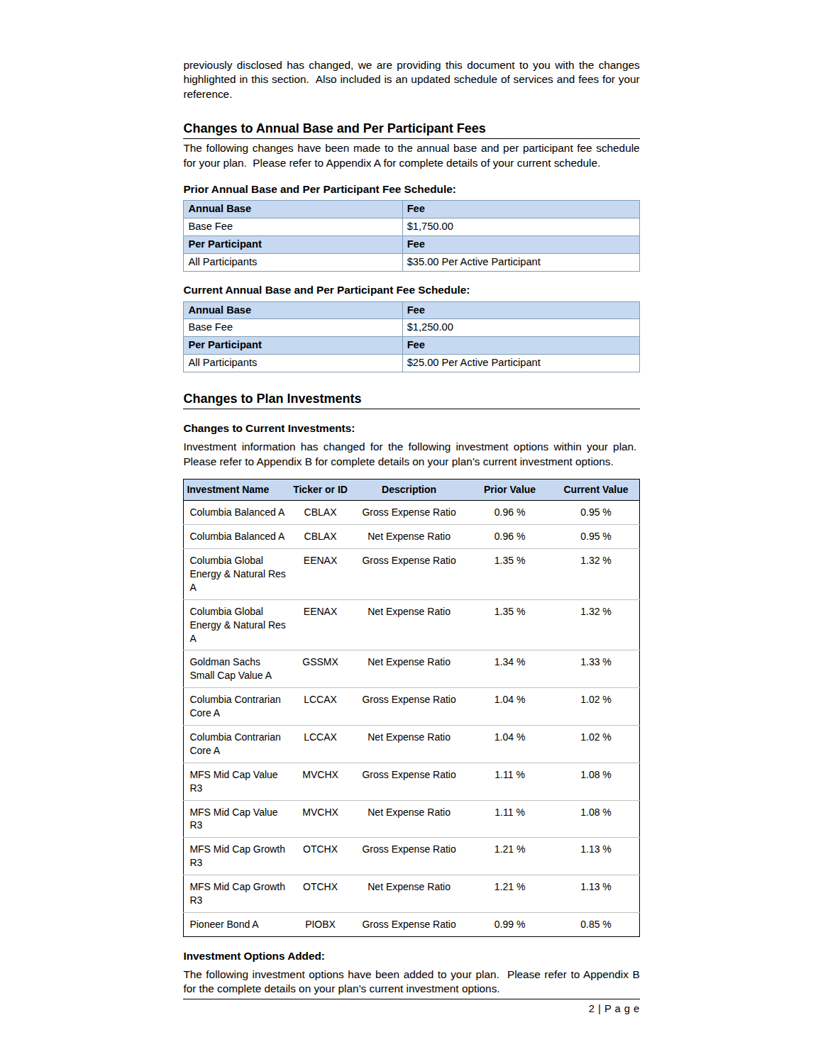previously disclosed has changed, we are providing this document to you with the changes highlighted in this section. Also included is an updated schedule of services and fees for your reference.
Changes to Annual Base and Per Participant Fees
The following changes have been made to the annual base and per participant fee schedule for your plan. Please refer to Appendix A for complete details of your current schedule.
Prior Annual Base and Per Participant Fee Schedule:
| Annual Base | Fee |
| --- | --- |
| Base Fee | $1,750.00 |
| Per Participant | Fee |
| All Participants | $35.00 Per Active Participant |
Current Annual Base and Per Participant Fee Schedule:
| Annual Base | Fee |
| --- | --- |
| Base Fee | $1,250.00 |
| Per Participant | Fee |
| All Participants | $25.00 Per Active Participant |
Changes to Plan Investments
Changes to Current Investments:
Investment information has changed for the following investment options within your plan. Please refer to Appendix B for complete details on your plan’s current investment options.
| Investment Name | Ticker or ID | Description | Prior Value | Current Value |
| --- | --- | --- | --- | --- |
| Columbia Balanced A | CBLAX | Gross Expense Ratio | 0.96 % | 0.95 % |
| Columbia Balanced A | CBLAX | Net Expense Ratio | 0.96 % | 0.95 % |
| Columbia Global Energy & Natural Res A | EENAX | Gross Expense Ratio | 1.35 % | 1.32 % |
| Columbia Global Energy & Natural Res A | EENAX | Net Expense Ratio | 1.35 % | 1.32 % |
| Goldman Sachs Small Cap Value A | GSSMX | Net Expense Ratio | 1.34 % | 1.33 % |
| Columbia Contrarian Core A | LCCAX | Gross Expense Ratio | 1.04 % | 1.02 % |
| Columbia Contrarian Core A | LCCAX | Net Expense Ratio | 1.04 % | 1.02 % |
| MFS Mid Cap Value R3 | MVCHX | Gross Expense Ratio | 1.11 % | 1.08 % |
| MFS Mid Cap Value R3 | MVCHX | Net Expense Ratio | 1.11 % | 1.08 % |
| MFS Mid Cap Growth R3 | OTCHX | Gross Expense Ratio | 1.21 % | 1.13 % |
| MFS Mid Cap Growth R3 | OTCHX | Net Expense Ratio | 1.21 % | 1.13 % |
| Pioneer Bond A | PIOBX | Gross Expense Ratio | 0.99 % | 0.85 % |
Investment Options Added:
The following investment options have been added to your plan. Please refer to Appendix B for the complete details on your plan’s current investment options.
2 | P a g e